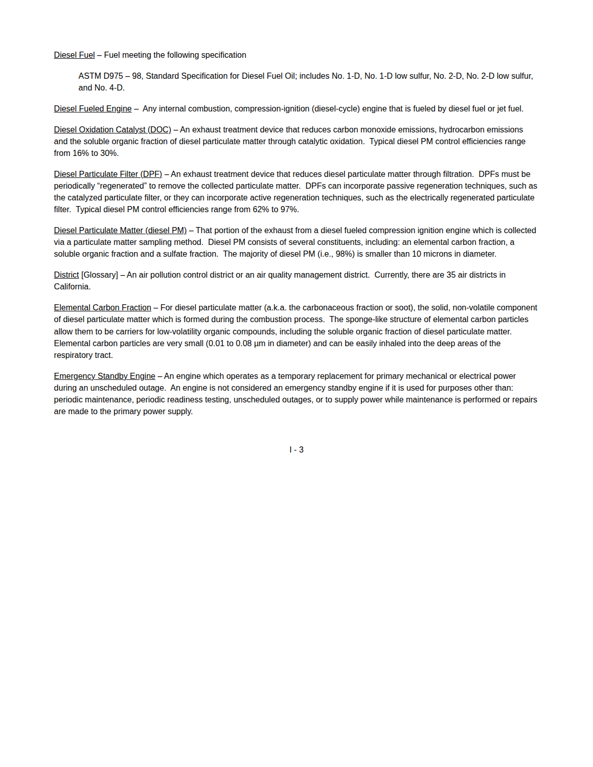Diesel Fuel – Fuel meeting the following specification
ASTM D975 – 98, Standard Specification for Diesel Fuel Oil; includes No. 1-D, No. 1-D low sulfur, No. 2-D, No. 2-D low sulfur, and No. 4-D.
Diesel Fueled Engine – Any internal combustion, compression-ignition (diesel-cycle) engine that is fueled by diesel fuel or jet fuel.
Diesel Oxidation Catalyst (DOC) – An exhaust treatment device that reduces carbon monoxide emissions, hydrocarbon emissions and the soluble organic fraction of diesel particulate matter through catalytic oxidation. Typical diesel PM control efficiencies range from 16% to 30%.
Diesel Particulate Filter (DPF) – An exhaust treatment device that reduces diesel particulate matter through filtration. DPFs must be periodically “regenerated” to remove the collected particulate matter. DPFs can incorporate passive regeneration techniques, such as the catalyzed particulate filter, or they can incorporate active regeneration techniques, such as the electrically regenerated particulate filter. Typical diesel PM control efficiencies range from 62% to 97%.
Diesel Particulate Matter (diesel PM) – That portion of the exhaust from a diesel fueled compression ignition engine which is collected via a particulate matter sampling method. Diesel PM consists of several constituents, including: an elemental carbon fraction, a soluble organic fraction and a sulfate fraction. The majority of diesel PM (i.e., 98%) is smaller than 10 microns in diameter.
District [Glossary] – An air pollution control district or an air quality management district. Currently, there are 35 air districts in California.
Elemental Carbon Fraction – For diesel particulate matter (a.k.a. the carbonaceous fraction or soot), the solid, non-volatile component of diesel particulate matter which is formed during the combustion process. The sponge-like structure of elemental carbon particles allow them to be carriers for low-volatility organic compounds, including the soluble organic fraction of diesel particulate matter. Elemental carbon particles are very small (0.01 to 0.08 µm in diameter) and can be easily inhaled into the deep areas of the respiratory tract.
Emergency Standby Engine – An engine which operates as a temporary replacement for primary mechanical or electrical power during an unscheduled outage. An engine is not considered an emergency standby engine if it is used for purposes other than: periodic maintenance, periodic readiness testing, unscheduled outages, or to supply power while maintenance is performed or repairs are made to the primary power supply.
I - 3